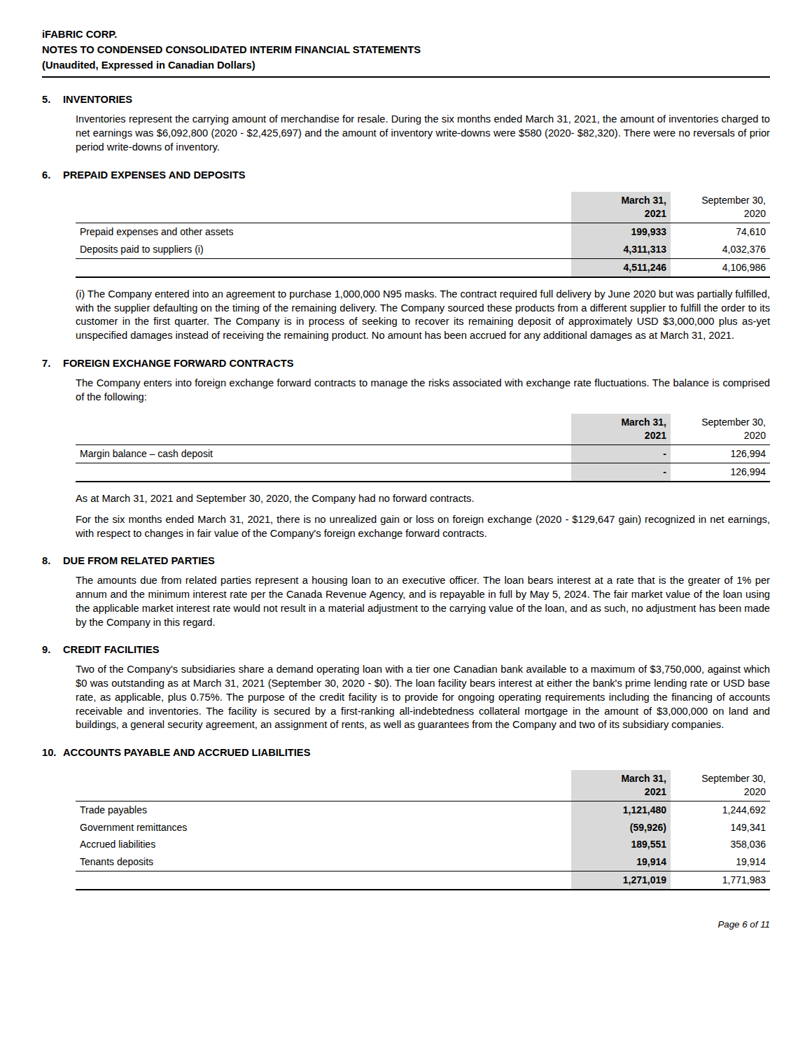iFABRIC CORP.
NOTES TO CONDENSED CONSOLIDATED INTERIM FINANCIAL STATEMENTS
(Unaudited, Expressed in Canadian Dollars)
5. INVENTORIES
Inventories represent the carrying amount of merchandise for resale. During the six months ended March 31, 2021, the amount of inventories charged to net earnings was $6,092,800 (2020 - $2,425,697) and the amount of inventory write-downs were $580 (2020- $82,320). There were no reversals of prior period write-downs of inventory.
6. PREPAID EXPENSES AND DEPOSITS
| | March 31, 2021 | September 30, 2020 |
| --- | --- | --- |
| Prepaid expenses and other assets | 199,933 | 74,610 |
| Deposits paid to suppliers (i) | 4,311,313 | 4,032,376 |
| | 4,511,246 | 4,106,986 |
(i) The Company entered into an agreement to purchase 1,000,000 N95 masks. The contract required full delivery by June 2020 but was partially fulfilled, with the supplier defaulting on the timing of the remaining delivery. The Company sourced these products from a different supplier to fulfill the order to its customer in the first quarter. The Company is in process of seeking to recover its remaining deposit of approximately USD $3,000,000 plus as-yet unspecified damages instead of receiving the remaining product. No amount has been accrued for any additional damages as at March 31, 2021.
7. FOREIGN EXCHANGE FORWARD CONTRACTS
The Company enters into foreign exchange forward contracts to manage the risks associated with exchange rate fluctuations. The balance is comprised of the following:
| | March 31, 2021 | September 30, 2020 |
| --- | --- | --- |
| Margin balance – cash deposit | - | 126,994 |
| | - | 126,994 |
As at March 31, 2021 and September 30, 2020, the Company had no forward contracts.
For the six months ended March 31, 2021, there is no unrealized gain or loss on foreign exchange (2020 - $129,647 gain) recognized in net earnings, with respect to changes in fair value of the Company's foreign exchange forward contracts.
8. DUE FROM RELATED PARTIES
The amounts due from related parties represent a housing loan to an executive officer. The loan bears interest at a rate that is the greater of 1% per annum and the minimum interest rate per the Canada Revenue Agency, and is repayable in full by May 5, 2024. The fair market value of the loan using the applicable market interest rate would not result in a material adjustment to the carrying value of the loan, and as such, no adjustment has been made by the Company in this regard.
9. CREDIT FACILITIES
Two of the Company's subsidiaries share a demand operating loan with a tier one Canadian bank available to a maximum of $3,750,000, against which $0 was outstanding as at March 31, 2021 (September 30, 2020 - $0). The loan facility bears interest at either the bank's prime lending rate or USD base rate, as applicable, plus 0.75%. The purpose of the credit facility is to provide for ongoing operating requirements including the financing of accounts receivable and inventories. The facility is secured by a first-ranking all-indebtedness collateral mortgage in the amount of $3,000,000 on land and buildings, a general security agreement, an assignment of rents, as well as guarantees from the Company and two of its subsidiary companies.
10. ACCOUNTS PAYABLE AND ACCRUED LIABILITIES
| | March 31, 2021 | September 30, 2020 |
| --- | --- | --- |
| Trade payables | 1,121,480 | 1,244,692 |
| Government remittances | (59,926) | 149,341 |
| Accrued liabilities | 189,551 | 358,036 |
| Tenants deposits | 19,914 | 19,914 |
| | 1,271,019 | 1,771,983 |
Page 6 of 11